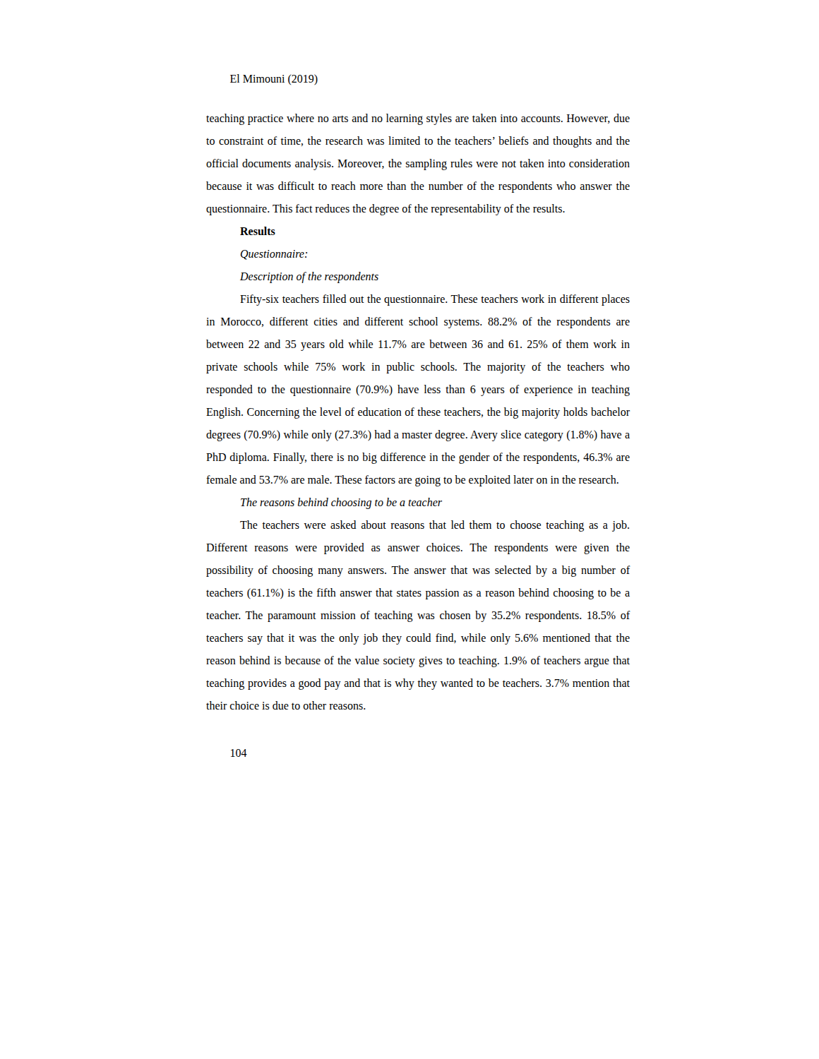El Mimouni (2019)
teaching practice where no arts and no learning styles are taken into accounts. However, due to constraint of time, the research was limited to the teachers’ beliefs and thoughts and the official documents analysis. Moreover, the sampling rules were not taken into consideration because it was difficult to reach more than the number of the respondents who answer the questionnaire. This fact reduces the degree of the representability of the results.
Results
Questionnaire:
Description of the respondents
Fifty-six teachers filled out the questionnaire. These teachers work in different places in Morocco, different cities and different school systems. 88.2% of the respondents are between 22 and 35 years old while 11.7% are between 36 and 61. 25% of them work in private schools while 75% work in public schools. The majority of the teachers who responded to the questionnaire (70.9%) have less than 6 years of experience in teaching English. Concerning the level of education of these teachers, the big majority holds bachelor degrees (70.9%) while only (27.3%) had a master degree. Avery slice category (1.8%) have a PhD diploma. Finally, there is no big difference in the gender of the respondents, 46.3% are female and 53.7% are male. These factors are going to be exploited later on in the research.
The reasons behind choosing to be a teacher
The teachers were asked about reasons that led them to choose teaching as a job. Different reasons were provided as answer choices. The respondents were given the possibility of choosing many answers. The answer that was selected by a big number of teachers (61.1%) is the fifth answer that states passion as a reason behind choosing to be a teacher. The paramount mission of teaching was chosen by 35.2% respondents. 18.5% of teachers say that it was the only job they could find, while only 5.6% mentioned that the reason behind is because of the value society gives to teaching. 1.9% of teachers argue that teaching provides a good pay and that is why they wanted to be teachers. 3.7% mention that their choice is due to other reasons.
104